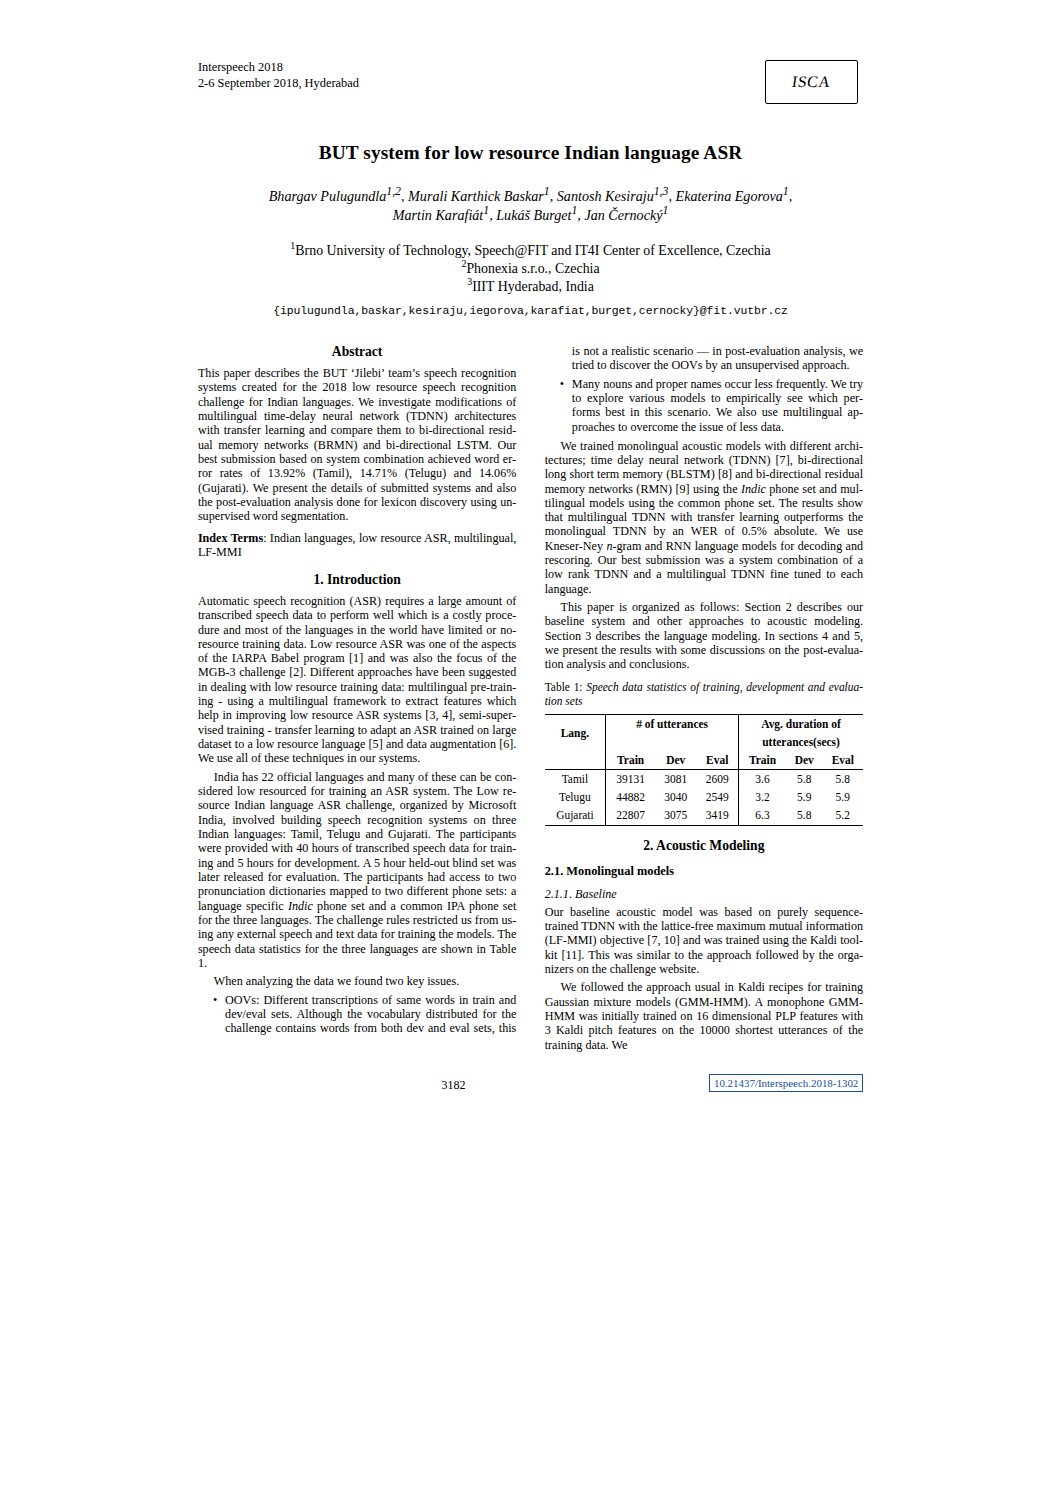Interspeech 2018
2-6 September 2018, Hyderabad
ISCA
BUT system for low resource Indian language ASR
Bhargav Pulugundla1,2, Murali Karthick Baskar1, Santosh Kesiraju1,3, Ekaterina Egorova1,
Martin Karafiát1, Lukáš Burget1, Jan Černocký1
1Brno University of Technology, Speech@FIT and IT4I Center of Excellence, Czechia
2Phonexia s.r.o., Czechia
3IIIT Hyderabad, India
{ipulugundla,baskar,kesiraju,iegorova,karafiat,burget,cernocky}@fit.vutbr.cz
Abstract
This paper describes the BUT ‘Jilebi’ team’s speech recognition systems created for the 2018 low resource speech recognition challenge for Indian languages. We investigate modifications of multilingual time-delay neural network (TDNN) architectures with transfer learning and compare them to bi-directional residual memory networks (BRMN) and bi-directional LSTM. Our best submission based on system combination achieved word error rates of 13.92% (Tamil), 14.71% (Telugu) and 14.06% (Gujarati). We present the details of submitted systems and also the post-evaluation analysis done for lexicon discovery using unsupervised word segmentation.
Index Terms: Indian languages, low resource ASR, multilingual, LF-MMI
1. Introduction
Automatic speech recognition (ASR) requires a large amount of transcribed speech data to perform well which is a costly procedure and most of the languages in the world have limited or no-resource training data. Low resource ASR was one of the aspects of the IARPA Babel program [1] and was also the focus of the MGB-3 challenge [2]. Different approaches have been suggested in dealing with low resource training data: multilingual pre-training - using a multilingual framework to extract features which help in improving low resource ASR systems [3, 4], semi-supervised training - transfer learning to adapt an ASR trained on large dataset to a low resource language [5] and data augmentation [6]. We use all of these techniques in our systems.
India has 22 official languages and many of these can be considered low resourced for training an ASR system. The Low resource Indian language ASR challenge, organized by Microsoft India, involved building speech recognition systems on three Indian languages: Tamil, Telugu and Gujarati. The participants were provided with 40 hours of transcribed speech data for training and 5 hours for development. A 5 hour held-out blind set was later released for evaluation. The participants had access to two pronunciation dictionaries mapped to two different phone sets: a language specific Indic phone set and a common IPA phone set for the three languages. The challenge rules restricted us from using any external speech and text data for training the models. The speech data statistics for the three languages are shown in Table 1.
When analyzing the data we found two key issues.
OOVs: Different transcriptions of same words in train and dev/eval sets. Although the vocabulary distributed for the challenge contains words from both dev and eval sets, this is not a realistic scenario — in post-evaluation analysis, we tried to discover the OOVs by an unsupervised approach.
Many nouns and proper names occur less frequently. We try to explore various models to empirically see which performs best in this scenario. We also use multilingual approaches to overcome the issue of less data.
We trained monolingual acoustic models with different architectures; time delay neural network (TDNN) [7], bi-directional long short term memory (BLSTM) [8] and bi-directional residual memory networks (RMN) [9] using the Indic phone set and multilingual models using the common phone set. The results show that multilingual TDNN with transfer learning outperforms the monolingual TDNN by an WER of 0.5% absolute. We use Kneser-Ney n-gram and RNN language models for decoding and rescoring. Our best submission was a system combination of a low rank TDNN and a multilingual TDNN fine tuned to each language.
This paper is organized as follows: Section 2 describes our baseline system and other approaches to acoustic modeling. Section 3 describes the language modeling. In sections 4 and 5, we present the results with some discussions on the post-evaluation analysis and conclusions.
Table 1: Speech data statistics of training, development and evaluation sets
| Lang. | # of utterances | Avg. duration of |
| --- | --- | --- |
| | | | utterances(secs) |
| | Train | Dev | Eval | Train | Dev | Eval |
| Tamil | 39131 | 3081 | 2609 | 3.6 | 5.8 | 5.8 |
| Telugu | 44882 | 3040 | 2549 | 3.2 | 5.9 | 5.9 |
| Gujarati | 22807 | 3075 | 3419 | 6.3 | 5.8 | 5.2 |
2. Acoustic Modeling
2.1. Monolingual models
2.1.1. Baseline
Our baseline acoustic model was based on purely sequence-trained TDNN with the lattice-free maximum mutual information (LF-MMI) objective [7, 10] and was trained using the Kaldi toolkit [11]. This was similar to the approach followed by the organizers on the challenge website.
We followed the approach usual in Kaldi recipes for training Gaussian mixture models (GMM-HMM). A monophone GMM-HMM was initially trained on 16 dimensional PLP features with 3 Kaldi pitch features on the 10000 shortest utterances of the training data. We
3182
10.21437/Interspeech.2018-1302